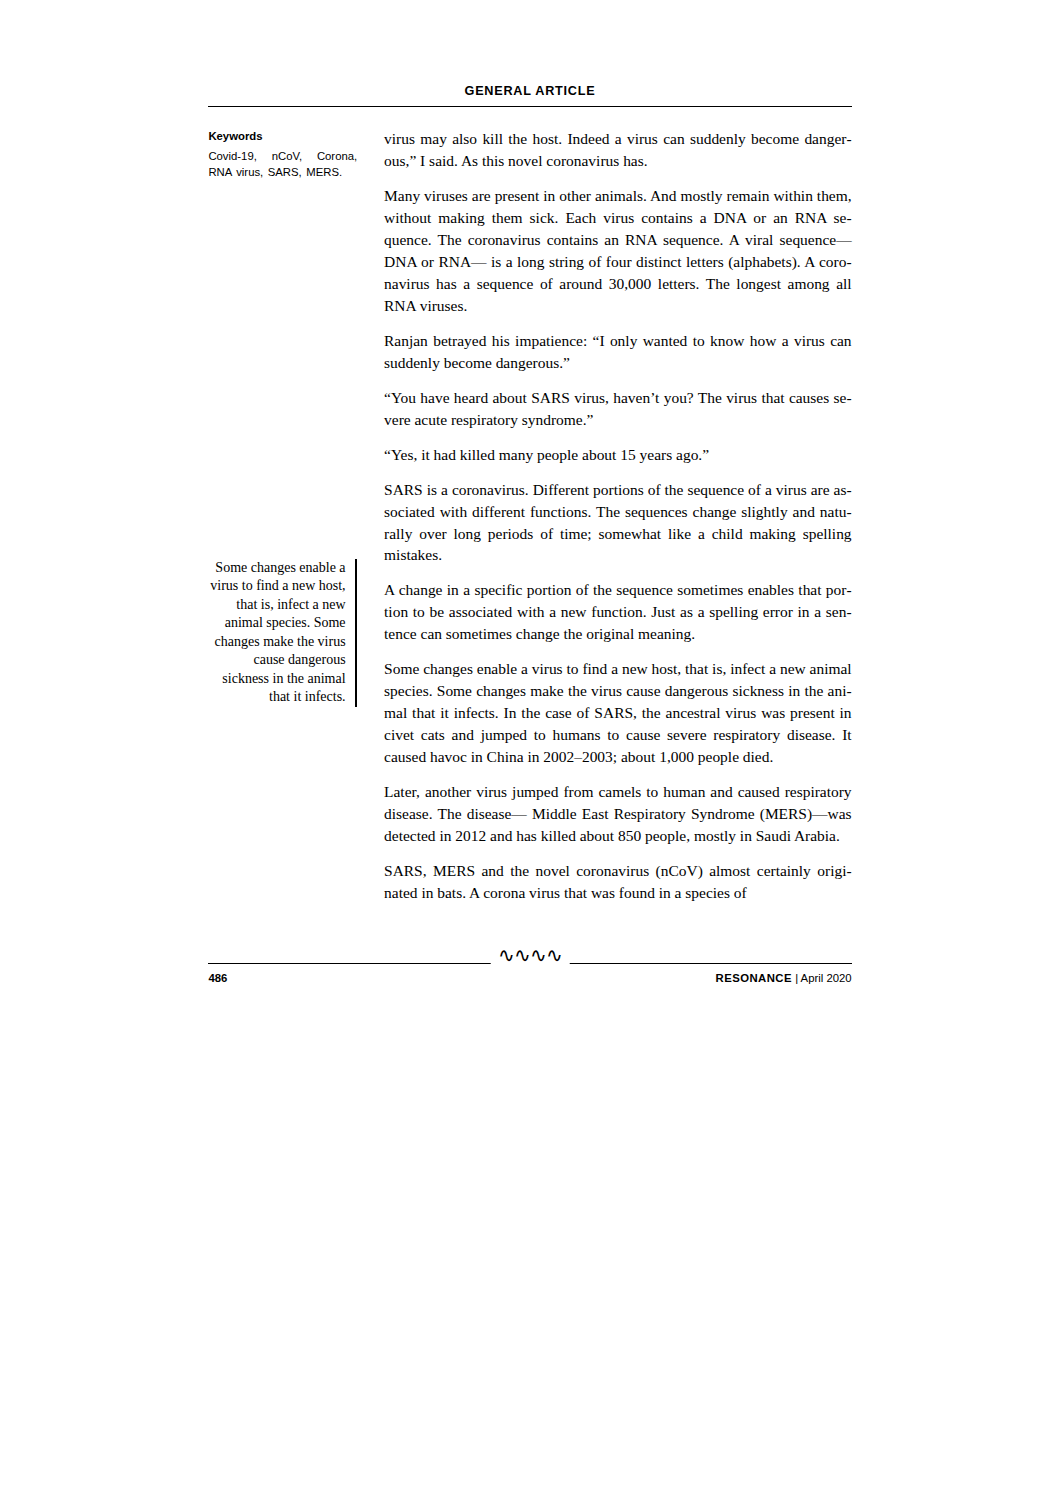GENERAL ARTICLE
Keywords
Covid-19, nCoV, Corona, RNA virus, SARS, MERS.
Some changes enable a virus to find a new host, that is, infect a new animal species. Some changes make the virus cause dangerous sickness in the animal that it infects.
virus may also kill the host. Indeed a virus can suddenly become dangerous,” I said. As this novel coronavirus has.
Many viruses are present in other animals. And mostly remain within them, without making them sick. Each virus contains a DNA or an RNA sequence. The coronavirus contains an RNA sequence. A viral sequence—DNA or RNA— is a long string of four distinct letters (alphabets). A coronavirus has a sequence of around 30,000 letters. The longest among all RNA viruses.
Ranjan betrayed his impatience: “I only wanted to know how a virus can suddenly become dangerous.”
“You have heard about SARS virus, haven’t you? The virus that causes severe acute respiratory syndrome.”
“Yes, it had killed many people about 15 years ago.”
SARS is a coronavirus. Different portions of the sequence of a virus are associated with different functions. The sequences change slightly and naturally over long periods of time; somewhat like a child making spelling mistakes.
A change in a specific portion of the sequence sometimes enables that portion to be associated with a new function. Just as a spelling error in a sentence can sometimes change the original meaning.
Some changes enable a virus to find a new host, that is, infect a new animal species. Some changes make the virus cause dangerous sickness in the animal that it infects. In the case of SARS, the ancestral virus was present in civet cats and jumped to humans to cause severe respiratory disease. It caused havoc in China in 2002–2003; about 1,000 people died.
Later, another virus jumped from camels to human and caused respiratory disease. The disease— Middle East Respiratory Syndrome (MERS)—was detected in 2012 and has killed about 850 people, mostly in Saudi Arabia.
SARS, MERS and the novel coronavirus (nCoV) almost certainly originated in bats. A corona virus that was found in a species of
∿∿∿∿
486
RESONANCE | April 2020